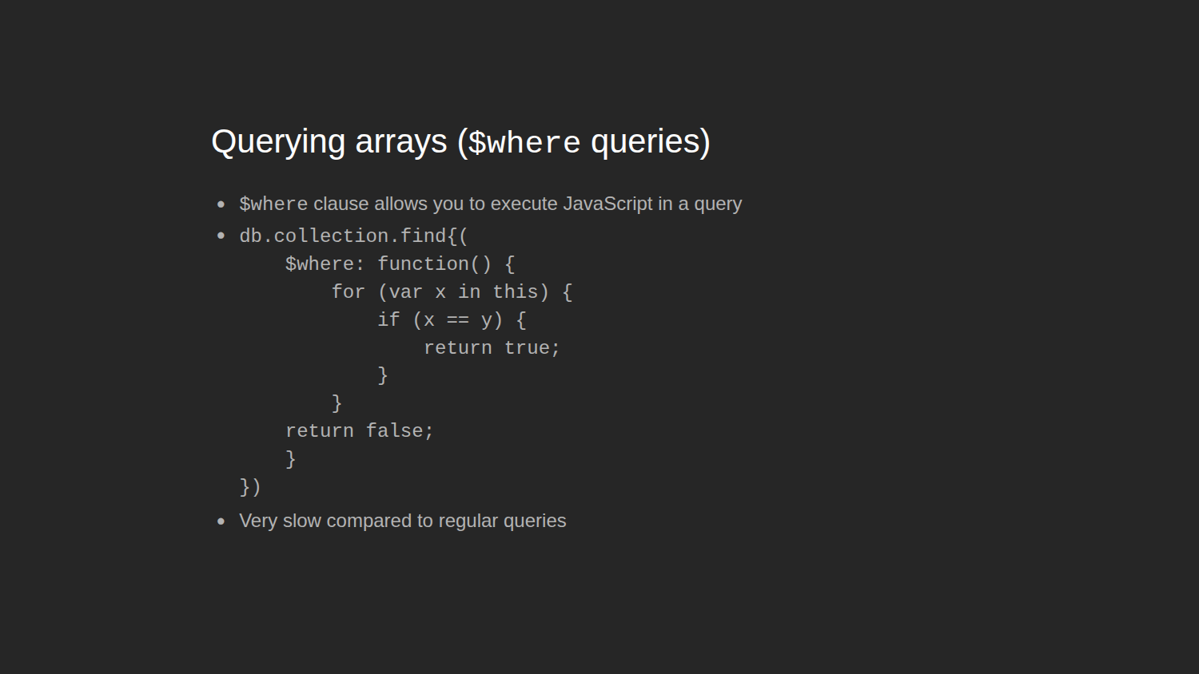Querying arrays ($where queries)
$where clause allows you to execute JavaScript in a query
db.collection.find{(
    $where: function() {
        for (var x in this) {
            if (x == y) {
                return true;
            }
        }
    return false;
    }
})
Very slow compared to regular queries